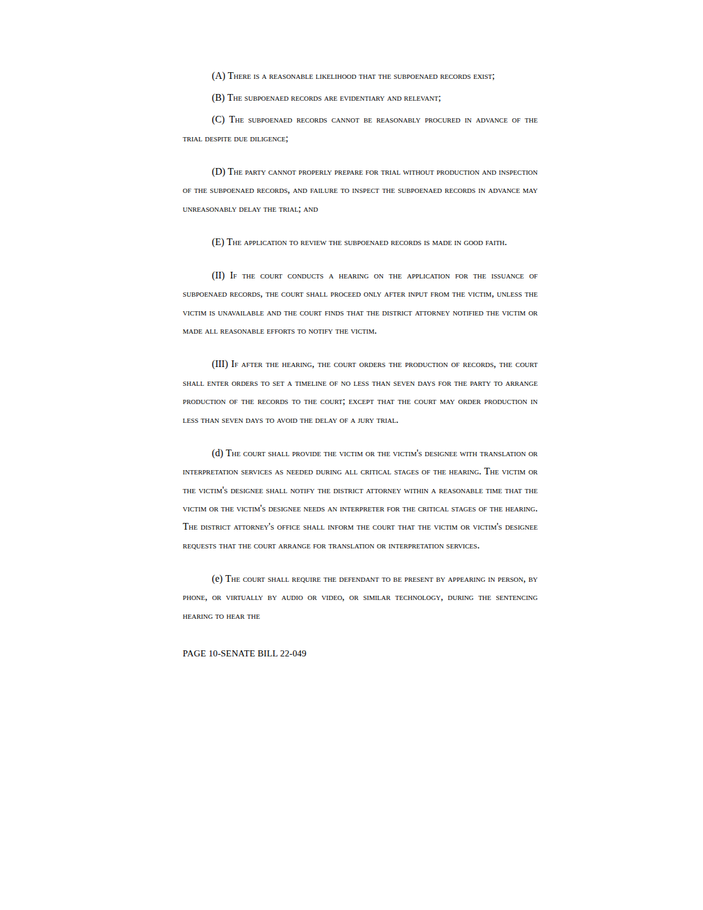(A) There is a reasonable likelihood that the subpoenaed records exist;
(B) The subpoenaed records are evidentiary and relevant;
(C) The subpoenaed records cannot be reasonably procured in advance of the trial despite due diligence;
(D) The party cannot properly prepare for trial without production and inspection of the subpoenaed records, and failure to inspect the subpoenaed records in advance may unreasonably delay the trial; and
(E) The application to review the subpoenaed records is made in good faith.
(II) If the court conducts a hearing on the application for the issuance of subpoenaed records, the court shall proceed only after input from the victim, unless the victim is unavailable and the court finds that the district attorney notified the victim or made all reasonable efforts to notify the victim.
(III) If after the hearing, the court orders the production of records, the court shall enter orders to set a timeline of no less than seven days for the party to arrange production of the records to the court; except that the court may order production in less than seven days to avoid the delay of a jury trial.
(d) The court shall provide the victim or the victim's designee with translation or interpretation services as needed during all critical stages of the hearing. The victim or the victim's designee shall notify the district attorney within a reasonable time that the victim or the victim's designee needs an interpreter for the critical stages of the hearing. The district attorney's office shall inform the court that the victim or victim's designee requests that the court arrange for translation or interpretation services.
(e) The court shall require the defendant to be present by appearing in person, by phone, or virtually by audio or video, or similar technology, during the sentencing hearing to hear the
PAGE 10-SENATE BILL 22-049